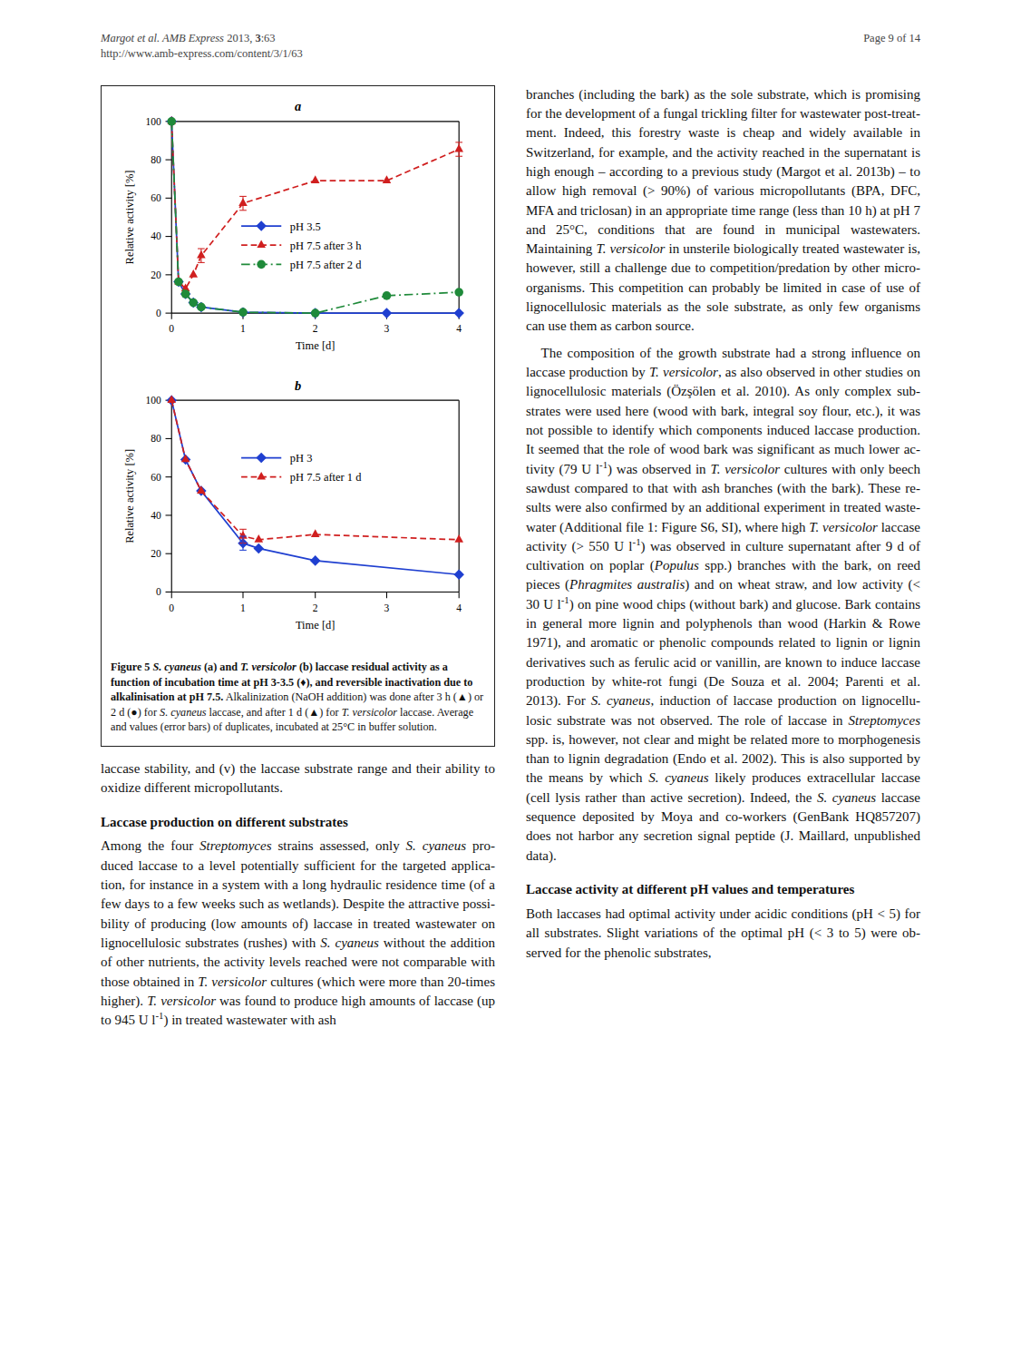Margot et al. AMB Express 2013, 3:63
http://www.amb-express.com/content/3/1/63
Page 9 of 14
a 0 20 40 60 80 100 0 1 2 3 4 Time [d] Relative activity [%] pH 3.5 pH 7.5 after 3 h pH 7.5 after 2 d b 0 20 40 60 80 100 0 1 2 3 4 Time [d] Relative activity [%] pH 3 pH 7.5 after 1 d
Figure 5 S. cyaneus (a) and T. versicolor (b) laccase residual activity as a function of incubation time at pH 3-3.5 (♦), and reversible inactivation due to alkalinisation at pH 7.5. Alkalinization (NaOH addition) was done after 3 h (▲) or 2 d (●) for S. cyaneus laccase, and after 1 d (▲) for T. versicolor laccase. Average and values (error bars) of duplicates, incubated at 25°C in buffer solution.
laccase stability, and (v) the laccase substrate range and their ability to oxidize different micropollutants.
Laccase production on different substrates
Among the four Streptomyces strains assessed, only S. cyaneus produced laccase to a level potentially sufficient for the targeted application, for instance in a system with a long hydraulic residence time (of a few days to a few weeks such as wetlands). Despite the attractive possibility of producing (low amounts of) laccase in treated wastewater on lignocellulosic substrates (rushes) with S. cyaneus without the addition of other nutrients, the activity levels reached were not comparable with those obtained in T. versicolor cultures (which were more than 20-times higher). T. versicolor was found to produce high amounts of laccase (up to 945 U l-1) in treated wastewater with ash
branches (including the bark) as the sole substrate, which is promising for the development of a fungal trickling filter for wastewater post-treatment. Indeed, this forestry waste is cheap and widely available in Switzerland, for example, and the activity reached in the supernatant is high enough – according to a previous study (Margot et al. 2013b) – to allow high removal (> 90%) of various micropollutants (BPA, DFC, MFA and triclosan) in an appropriate time range (less than 10 h) at pH 7 and 25°C, conditions that are found in municipal wastewaters. Maintaining T. versicolor in unsterile biologically treated wastewater is, however, still a challenge due to competition/predation by other microorganisms. This competition can probably be limited in case of use of lignocellulosic materials as the sole substrate, as only few organisms can use them as carbon source.
The composition of the growth substrate had a strong influence on laccase production by T. versicolor, as also observed in other studies on lignocellulosic materials (Özşölen et al. 2010). As only complex substrates were used here (wood with bark, integral soy flour, etc.), it was not possible to identify which components induced laccase production. It seemed that the role of wood bark was significant as much lower activity (79 U l-1) was observed in T. versicolor cultures with only beech sawdust compared to that with ash branches (with the bark). These results were also confirmed by an additional experiment in treated wastewater (Additional file 1: Figure S6, SI), where high T. versicolor laccase activity (> 550 U l-1) was observed in culture supernatant after 9 d of cultivation on poplar (Populus spp.) branches with the bark, on reed pieces (Phragmites australis) and on wheat straw, and low activity (< 30 U l-1) on pine wood chips (without bark) and glucose. Bark contains in general more lignin and polyphenols than wood (Harkin & Rowe 1971), and aromatic or phenolic compounds related to lignin or lignin derivatives such as ferulic acid or vanillin, are known to induce laccase production by white-rot fungi (De Souza et al. 2004; Parenti et al. 2013). For S. cyaneus, induction of laccase production on lignocellulosic substrate was not observed. The role of laccase in Streptomyces spp. is, however, not clear and might be related more to morphogenesis than to lignin degradation (Endo et al. 2002). This is also supported by the means by which S. cyaneus likely produces extracellular laccase (cell lysis rather than active secretion). Indeed, the S. cyaneus laccase sequence deposited by Moya and co-workers (GenBank HQ857207) does not harbor any secretion signal peptide (J. Maillard, unpublished data).
Laccase activity at different pH values and temperatures
Both laccases had optimal activity under acidic conditions (pH < 5) for all substrates. Slight variations of the optimal pH (< 3 to 5) were observed for the phenolic substrates,